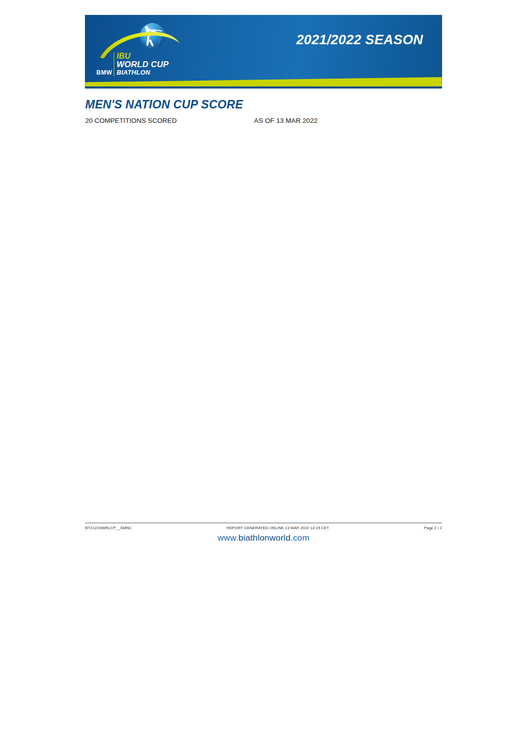BMW IBU
WORLD CUP
BIATHLON
2021/2022 SEASON
MEN'S NATION CUP SCORE
20 COMPETITIONS SCORED
AS OF 13 MAR 2022
BT2122SWRLCP__SMNC
REPORT GENERATED ONLINE 13 MAR 2022 14:15 CET
Page 2 / 2
www.biathlonworld.com